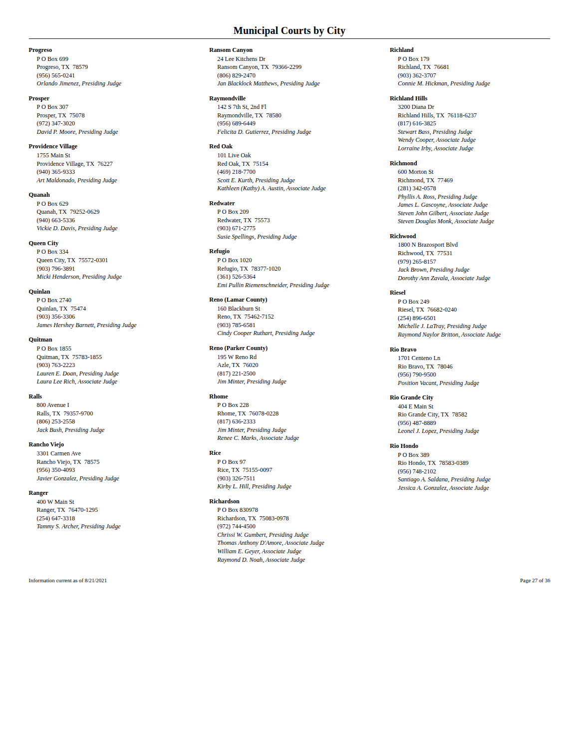Municipal Courts by City
Progreso
P O Box 699
Progreso, TX 78579
(956) 565-0241
Orlando Jimenez, Presiding Judge
Prosper
P O Box 307
Prosper, TX 75078
(972) 347-3020
David P. Moore, Presiding Judge
Providence Village
1755 Main St
Providence Village, TX 76227
(940) 365-9333
Art Maldonado, Presiding Judge
Quanah
P O Box 629
Quanah, TX 79252-0629
(940) 663-5336
Vickie D. Davis, Presiding Judge
Queen City
P O Box 334
Queen City, TX 75572-0301
(903) 796-3891
Micki Henderson, Presiding Judge
Quinlan
P O Box 2740
Quinlan, TX 75474
(903) 356-3306
James Hershey Barnett, Presiding Judge
Quitman
P O Box 1855
Quitman, TX 75783-1855
(903) 763-2223
Lauren E. Doan, Presiding Judge
Laura Lee Rich, Associate Judge
Ralls
800 Avenue I
Ralls, TX 79357-9700
(806) 253-2558
Jack Bush, Presiding Judge
Rancho Viejo
3301 Carmen Ave
Rancho Viejo, TX 78575
(956) 350-4093
Javier Gonzalez, Presiding Judge
Ranger
400 W Main St
Ranger, TX 76470-1295
(254) 647-3318
Tammy S. Archer, Presiding Judge
Ransom Canyon
24 Lee Kitchens Dr
Ransom Canyon, TX 79366-2299
(806) 829-2470
Jan Blacklock Matthews, Presiding Judge
Raymondville
142 S 7th St, 2nd Fl
Raymondville, TX 78580
(956) 689-6449
Felicita D. Gutierrez, Presiding Judge
Red Oak
101 Live Oak
Red Oak, TX 75154
(469) 218-7700
Scott E. Kurth, Presiding Judge
Kathleen (Kathy) A. Austin, Associate Judge
Redwater
P O Box 209
Redwater, TX 75573
(903) 671-2775
Susie Spellings, Presiding Judge
Refugio
P O Box 1020
Refugio, TX 78377-1020
(361) 526-5364
Emi Pullin Riemenschneider, Presiding Judge
Reno (Lamar County)
160 Blackburn St
Reno, TX 75462-7152
(903) 785-6581
Cindy Cooper Ruthart, Presiding Judge
Reno (Parker County)
195 W Reno Rd
Azle, TX 76020
(817) 221-2500
Jim Minter, Presiding Judge
Rhome
P O Box 228
Rhome, TX 76078-0228
(817) 636-2333
Jim Minter, Presiding Judge
Renee C. Marks, Associate Judge
Rice
P O Box 97
Rice, TX 75155-0097
(903) 326-7511
Kirby L. Hill, Presiding Judge
Richardson
P O Box 830978
Richardson, TX 75083-0978
(972) 744-4500
Chrissi W. Gumbert, Presiding Judge
Thomas Anthony D'Amore, Associate Judge
William E. Geyer, Associate Judge
Raymond D. Noah, Associate Judge
Richland
P O Box 179
Richland, TX 76681
(903) 362-3707
Connie M. Hickman, Presiding Judge
Richland Hills
3200 Diana Dr
Richland Hills, TX 76118-6237
(817) 616-3825
Stewart Bass, Presiding Judge
Wendy Cooper, Associate Judge
Lorraine Irby, Associate Judge
Richmond
600 Morton St
Richmond, TX 77469
(281) 342-0578
Phyllis A. Ross, Presiding Judge
James L. Gascoyne, Associate Judge
Steven John Gilbert, Associate Judge
Steven Douglas Monk, Associate Judge
Richwood
1800 N Brazosport Blvd
Richwood, TX 77531
(979) 265-8157
Jack Brown, Presiding Judge
Dorothy Ann Zavala, Associate Judge
Riesel
P O Box 249
Riesel, TX 76682-0240
(254) 896-6501
Michelle J. LaTray, Presiding Judge
Raymond Naylor Britton, Associate Judge
Rio Bravo
1701 Centeno Ln
Rio Bravo, TX 78046
(956) 790-9500
Position Vacant, Presiding Judge
Rio Grande City
404 E Main St
Rio Grande City, TX 78582
(956) 487-8889
Leonel J. Lopez, Presiding Judge
Rio Hondo
P O Box 389
Rio Hondo, TX 78583-0389
(956) 748-2102
Santiago A. Saldana, Presiding Judge
Jessica A. Gonzalez, Associate Judge
Information current as of 8/21/2021 Page 27 of 36